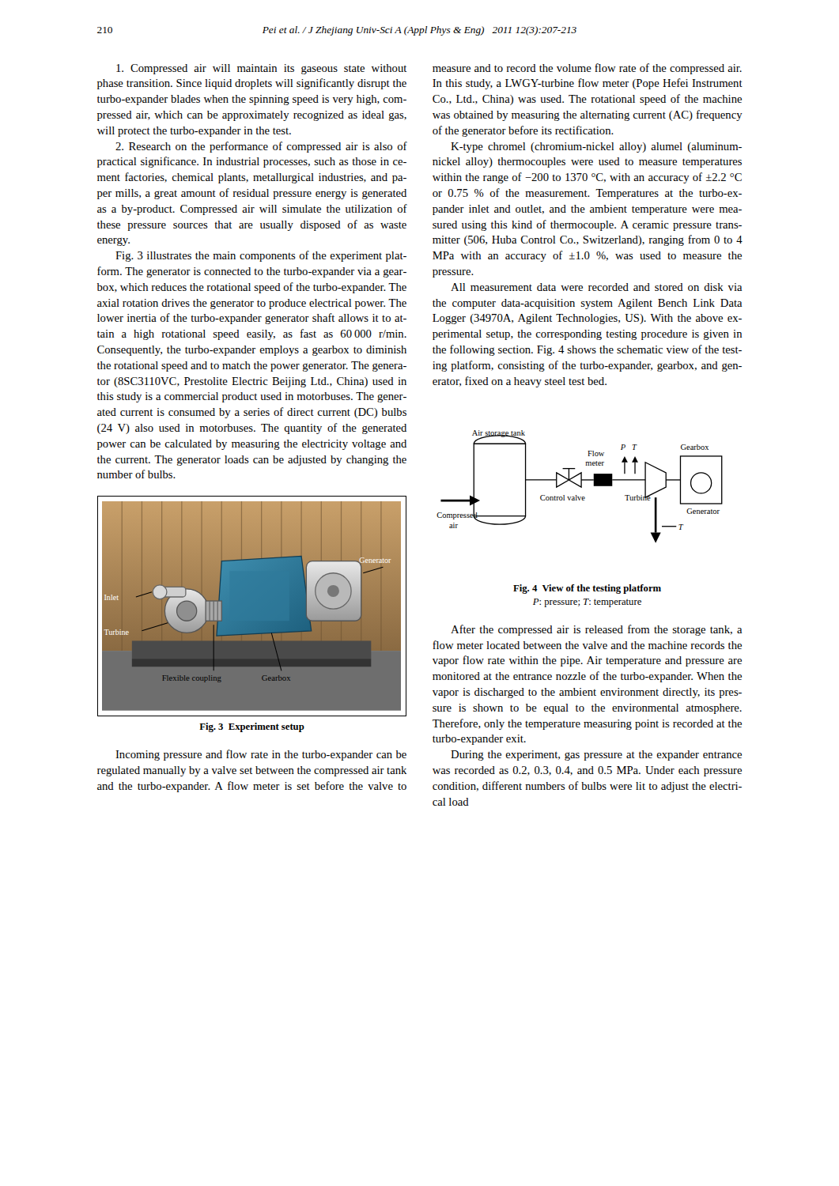210 Pei et al. / J Zhejiang Univ-Sci A (Appl Phys & Eng) 2011 12(3):207-213
1. Compressed air will maintain its gaseous state without phase transition. Since liquid droplets will significantly disrupt the turbo-expander blades when the spinning speed is very high, compressed air, which can be approximately recognized as ideal gas, will protect the turbo-expander in the test.
2. Research on the performance of compressed air is also of practical significance. In industrial processes, such as those in cement factories, chemical plants, metallurgical industries, and paper mills, a great amount of residual pressure energy is generated as a by-product. Compressed air will simulate the utilization of these pressure sources that are usually disposed of as waste energy.
Fig. 3 illustrates the main components of the experiment platform. The generator is connected to the turbo-expander via a gearbox, which reduces the rotational speed of the turbo-expander. The axial rotation drives the generator to produce electrical power. The lower inertia of the turbo-expander generator shaft allows it to attain a high rotational speed easily, as fast as 60 000 r/min. Consequently, the turbo-expander employs a gearbox to diminish the rotational speed and to match the power generator. The generator (8SC3110VC, Prestolite Electric Beijing Ltd., China) used in this study is a commercial product used in motorbuses. The generated current is consumed by a series of direct current (DC) bulbs (24 V) also used in motorbuses. The quantity of the generated power can be calculated by measuring the electricity voltage and the current. The generator loads can be adjusted by changing the number of bulbs.
Generator Inlet Turbine Flexible coupling Gearbox
Fig. 3 Experiment setup
Incoming pressure and flow rate in the turbo-expander can be regulated manually by a valve set between the compressed air tank and the turbo-expander. A flow meter is set before the valve to measure and to record the volume flow rate of the compressed air. In this study, a LWGY-turbine flow meter (Pope Hefei Instrument Co., Ltd., China) was used. The rotational speed of the machine was obtained by measuring the alternating current (AC) frequency of the generator before its rectification.
K-type chromel (chromium-nickel alloy) alumel (aluminum-nickel alloy) thermocouples were used to measure temperatures within the range of −200 to 1370 °C, with an accuracy of ±2.2 °C or 0.75 % of the measurement. Temperatures at the turbo-expander inlet and outlet, and the ambient temperature were measured using this kind of thermocouple. A ceramic pressure transmitter (506, Huba Control Co., Switzerland), ranging from 0 to 4 MPa with an accuracy of ±1.0 %, was used to measure the pressure.
All measurement data were recorded and stored on disk via the computer data-acquisition system Agilent Bench Link Data Logger (34970A, Agilent Technologies, US). With the above experimental setup, the corresponding testing procedure is given in the following section. Fig. 4 shows the schematic view of the testing platform, consisting of the turbo-expander, gearbox, and generator, fixed on a heavy steel test bed.
Air storage tank Compressed air Control valve Flow meter P T Turbine Gearbox Generator T
Fig. 4 View of the testing platform P: pressure; T: temperature
After the compressed air is released from the storage tank, a flow meter located between the valve and the machine records the vapor flow rate within the pipe. Air temperature and pressure are monitored at the entrance nozzle of the turbo-expander. When the vapor is discharged to the ambient environment directly, its pressure is shown to be equal to the environmental atmosphere. Therefore, only the temperature measuring point is recorded at the turbo-expander exit.
During the experiment, gas pressure at the expander entrance was recorded as 0.2, 0.3, 0.4, and 0.5 MPa. Under each pressure condition, different numbers of bulbs were lit to adjust the electrical load